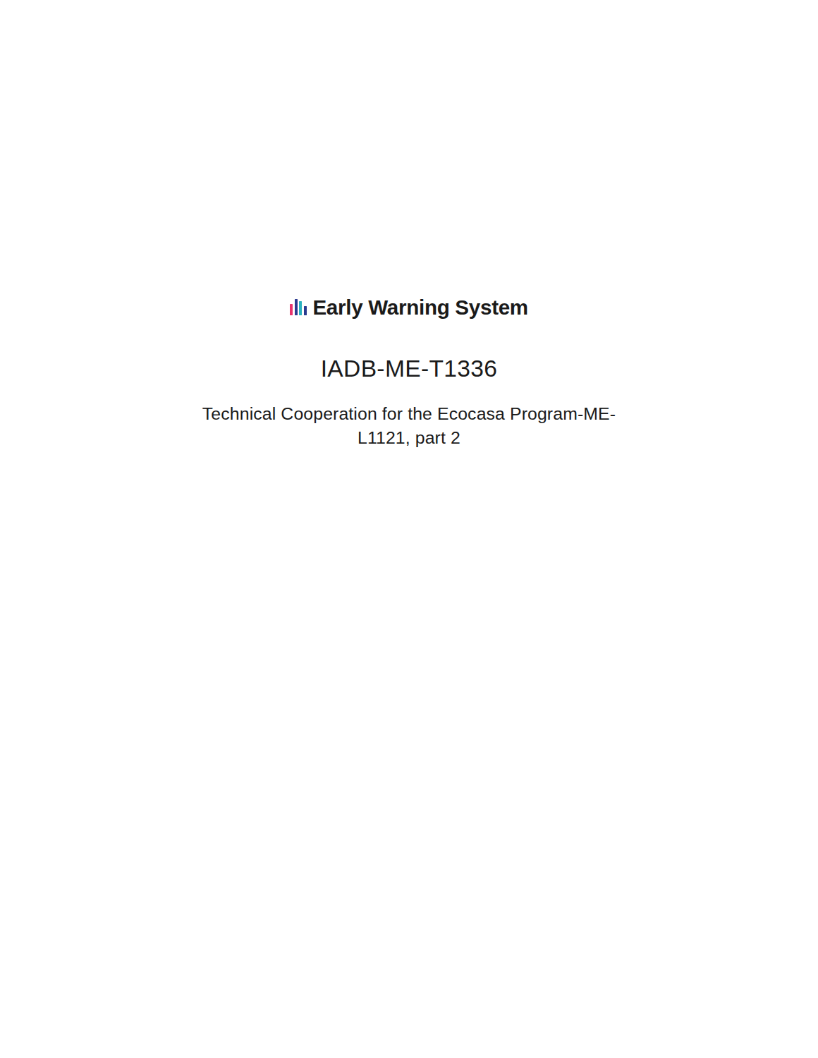Early Warning System
IADB-ME-T1336
Technical Cooperation for the Ecocasa Program-ME-L1121, part 2